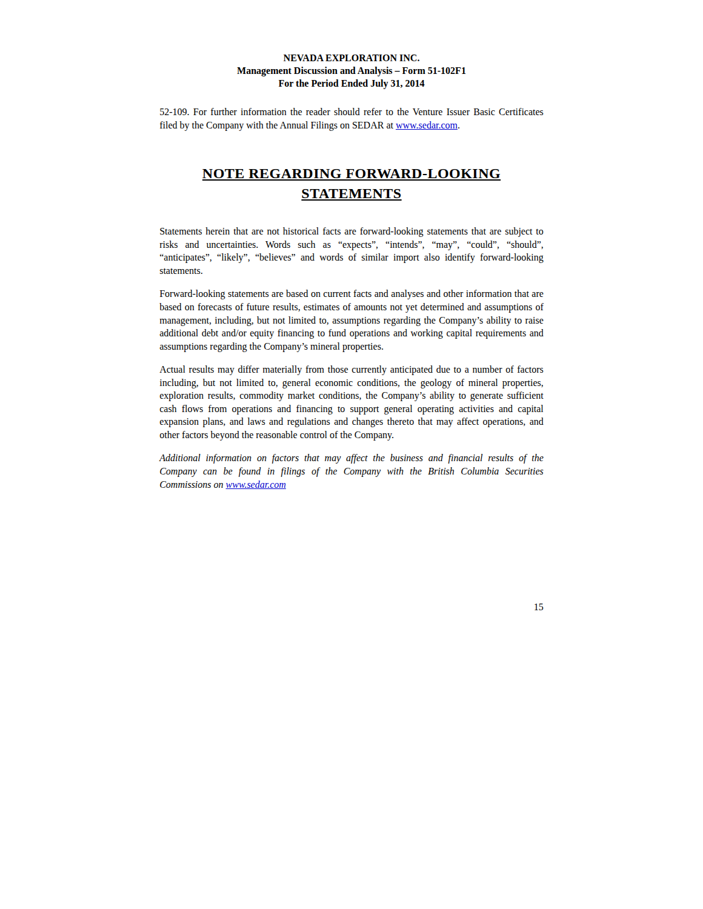NEVADA EXPLORATION INC.
Management Discussion and Analysis – Form 51-102F1
For the Period Ended July 31, 2014
52-109. For further information the reader should refer to the Venture Issuer Basic Certificates filed by the Company with the Annual Filings on SEDAR at www.sedar.com.
NOTE REGARDING FORWARD-LOOKING STATEMENTS
Statements herein that are not historical facts are forward-looking statements that are subject to risks and uncertainties. Words such as “expects”, “intends”, “may”, “could”, “should”, “anticipates”, “likely”, “believes” and words of similar import also identify forward-looking statements.
Forward-looking statements are based on current facts and analyses and other information that are based on forecasts of future results, estimates of amounts not yet determined and assumptions of management, including, but not limited to, assumptions regarding the Company’s ability to raise additional debt and/or equity financing to fund operations and working capital requirements and assumptions regarding the Company’s mineral properties.
Actual results may differ materially from those currently anticipated due to a number of factors including, but not limited to, general economic conditions, the geology of mineral properties, exploration results, commodity market conditions, the Company’s ability to generate sufficient cash flows from operations and financing to support general operating activities and capital expansion plans, and laws and regulations and changes thereto that may affect operations, and other factors beyond the reasonable control of the Company.
Additional information on factors that may affect the business and financial results of the Company can be found in filings of the Company with the British Columbia Securities Commissions on www.sedar.com
15